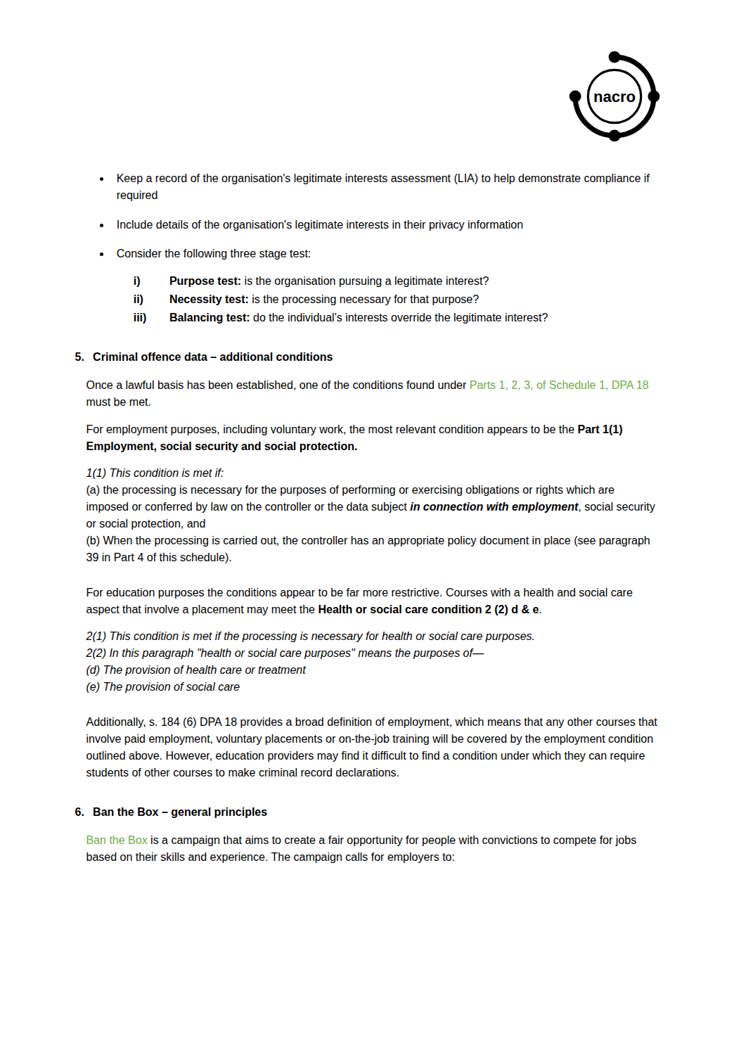nacro
Keep a record of the organisation's legitimate interests assessment (LIA) to help demonstrate compliance if required
Include details of the organisation's legitimate interests in their privacy information
Consider the following three stage test:
Purpose test: is the organisation pursuing a legitimate interest?
Necessity test: is the processing necessary for that purpose?
Balancing test: do the individual's interests override the legitimate interest?
5. Criminal offence data – additional conditions
Once a lawful basis has been established, one of the conditions found under Parts 1, 2, 3, of Schedule 1, DPA 18 must be met.
For employment purposes, including voluntary work, the most relevant condition appears to be the Part 1(1) Employment, social security and social protection.
1(1) This condition is met if:
(a) the processing is necessary for the purposes of performing or exercising obligations or rights which are imposed or conferred by law on the controller or the data subject in connection with employment, social security or social protection, and
(b) When the processing is carried out, the controller has an appropriate policy document in place (see paragraph 39 in Part 4 of this schedule).
For education purposes the conditions appear to be far more restrictive. Courses with a health and social care aspect that involve a placement may meet the Health or social care condition 2 (2) d & e.
2(1) This condition is met if the processing is necessary for health or social care purposes.
2(2) In this paragraph "health or social care purposes" means the purposes of—
(d) The provision of health care or treatment
(e) The provision of social care
Additionally, s. 184 (6) DPA 18 provides a broad definition of employment, which means that any other courses that involve paid employment, voluntary placements or on-the-job training will be covered by the employment condition outlined above. However, education providers may find it difficult to find a condition under which they can require students of other courses to make criminal record declarations.
6. Ban the Box – general principles
Ban the Box is a campaign that aims to create a fair opportunity for people with convictions to compete for jobs based on their skills and experience. The campaign calls for employers to: